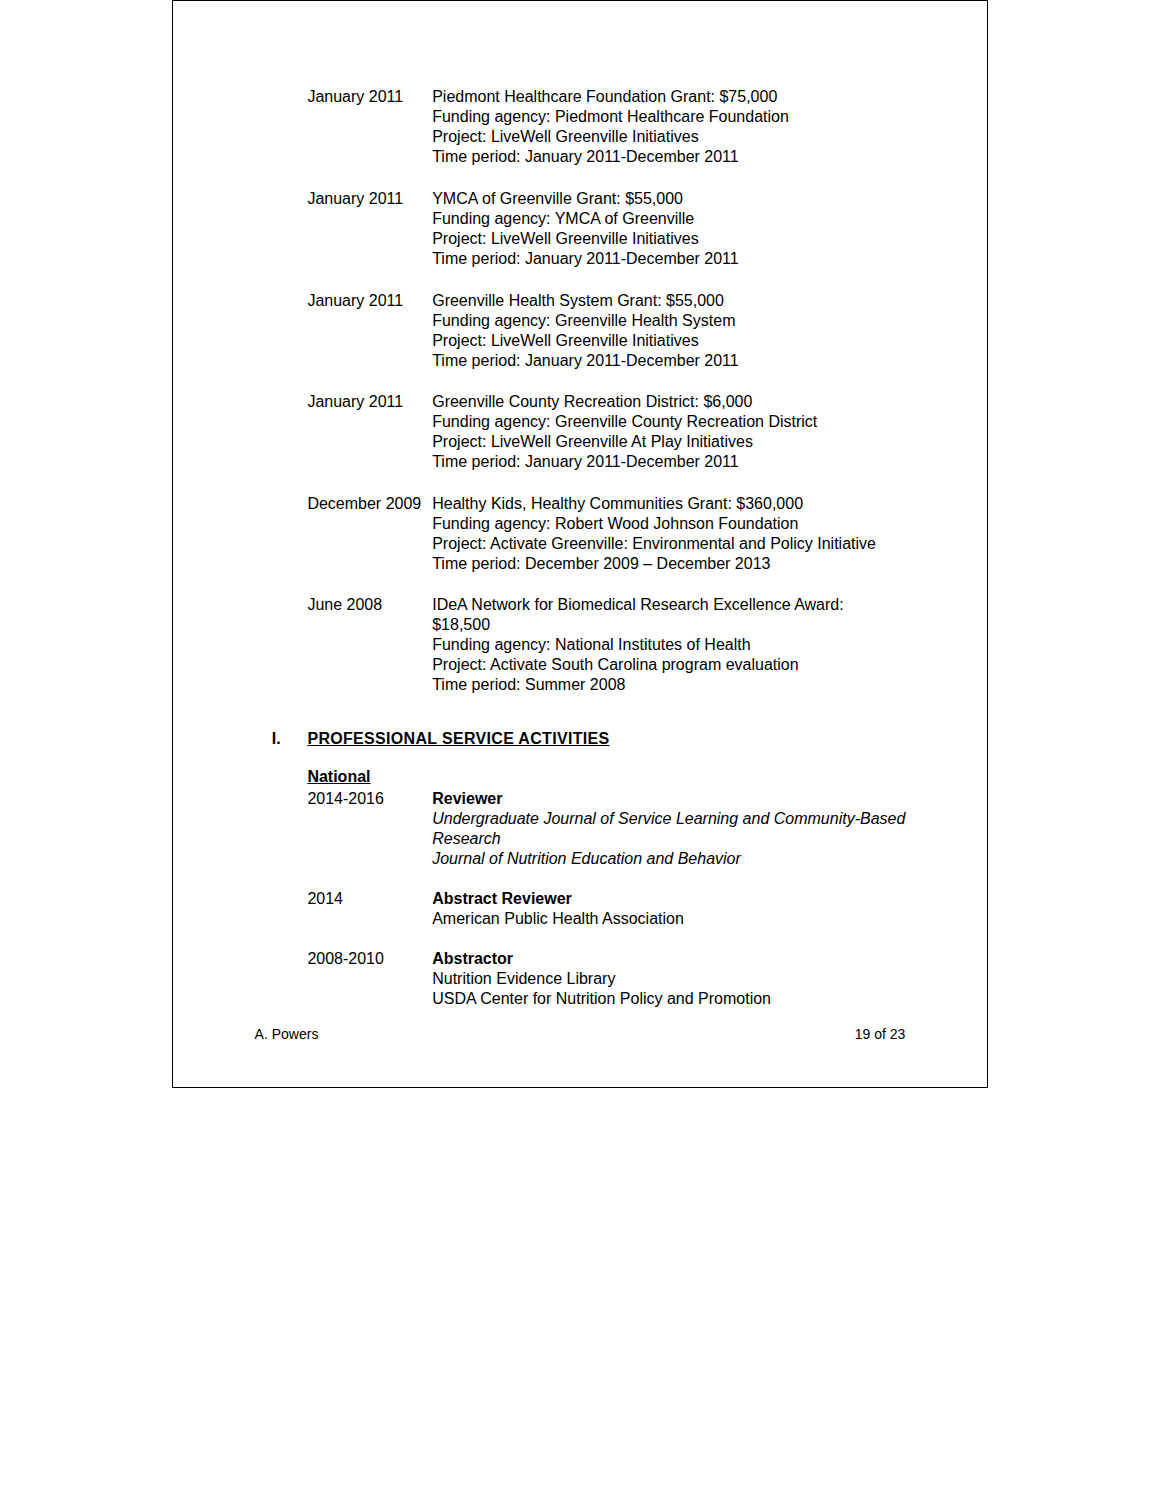January 2011
Piedmont Healthcare Foundation Grant: $75,000
Funding agency: Piedmont Healthcare Foundation
Project: LiveWell Greenville Initiatives
Time period: January 2011-December 2011
January 2011
YMCA of Greenville Grant: $55,000
Funding agency: YMCA of Greenville
Project: LiveWell Greenville Initiatives
Time period: January 2011-December 2011
January 2011
Greenville Health System Grant: $55,000
Funding agency: Greenville Health System
Project: LiveWell Greenville Initiatives
Time period: January 2011-December 2011
January 2011
Greenville County Recreation District: $6,000
Funding agency: Greenville County Recreation District
Project: LiveWell Greenville At Play Initiatives
Time period: January 2011-December 2011
December 2009
Healthy Kids, Healthy Communities Grant: $360,000
Funding agency: Robert Wood Johnson Foundation
Project: Activate Greenville: Environmental and Policy Initiative
Time period: December 2009 – December 2013
June 2008
IDeA Network for Biomedical Research Excellence Award: $18,500
Funding agency: National Institutes of Health
Project: Activate South Carolina program evaluation
Time period: Summer 2008
I.
PROFESSIONAL SERVICE ACTIVITIES
National
2014-2016
Reviewer
Undergraduate Journal of Service Learning and Community-Based Research
Journal of Nutrition Education and Behavior
2014
Abstract Reviewer
American Public Health Association
2008-2010
Abstractor
Nutrition Evidence Library
USDA Center for Nutrition Policy and Promotion
A. Powers
19 of 23